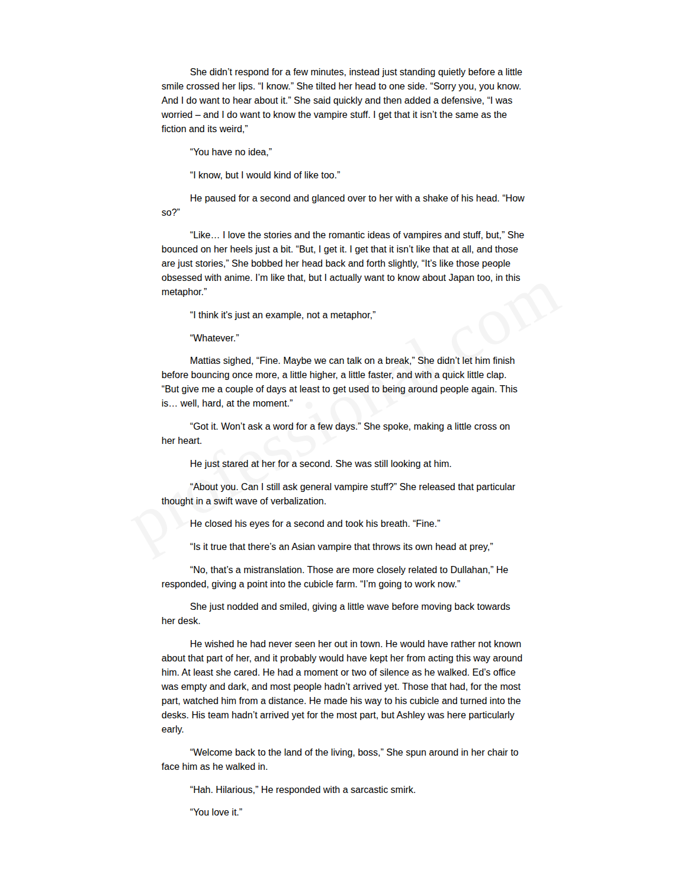professional.com
She didn’t respond for a few minutes, instead just standing quietly before a little smile crossed her lips. “I know.” She tilted her head to one side. “Sorry you, you know. And I do want to hear about it.” She said quickly and then added a defensive, “I was worried – and I do want to know the vampire stuff. I get that it isn’t the same as the fiction and its weird,”
“You have no idea,”
“I know, but I would kind of like too.”
He paused for a second and glanced over to her with a shake of his head. “How so?”
“Like… I love the stories and the romantic ideas of vampires and stuff, but,” She bounced on her heels just a bit. “But, I get it. I get that it isn’t like that at all, and those are just stories,” She bobbed her head back and forth slightly, “It’s like those people obsessed with anime. I’m like that, but I actually want to know about Japan too, in this metaphor.”
“I think it's just an example, not a metaphor,”
“Whatever.”
Mattias sighed, “Fine. Maybe we can talk on a break,” She didn’t let him finish before bouncing once more, a little higher, a little faster, and with a quick little clap. “But give me a couple of days at least to get used to being around people again. This is… well, hard, at the moment.”
“Got it. Won’t ask a word for a few days.” She spoke, making a little cross on her heart.
He just stared at her for a second. She was still looking at him.
“About you. Can I still ask general vampire stuff?” She released that particular thought in a swift wave of verbalization.
He closed his eyes for a second and took his breath. “Fine.”
“Is it true that there’s an Asian vampire that throws its own head at prey,”
“No, that’s a mistranslation. Those are more closely related to Dullahan,” He responded, giving a point into the cubicle farm. “I’m going to work now.”
She just nodded and smiled, giving a little wave before moving back towards her desk.
He wished he had never seen her out in town. He would have rather not known about that part of her, and it probably would have kept her from acting this way around him. At least she cared. He had a moment or two of silence as he walked. Ed’s office was empty and dark, and most people hadn’t arrived yet. Those that had, for the most part, watched him from a distance. He made his way to his cubicle and turned into the desks. His team hadn’t arrived yet for the most part, but Ashley was here particularly early.
“Welcome back to the land of the living, boss,” She spun around in her chair to face him as he walked in.
“Hah. Hilarious,” He responded with a sarcastic smirk.
“You love it.”